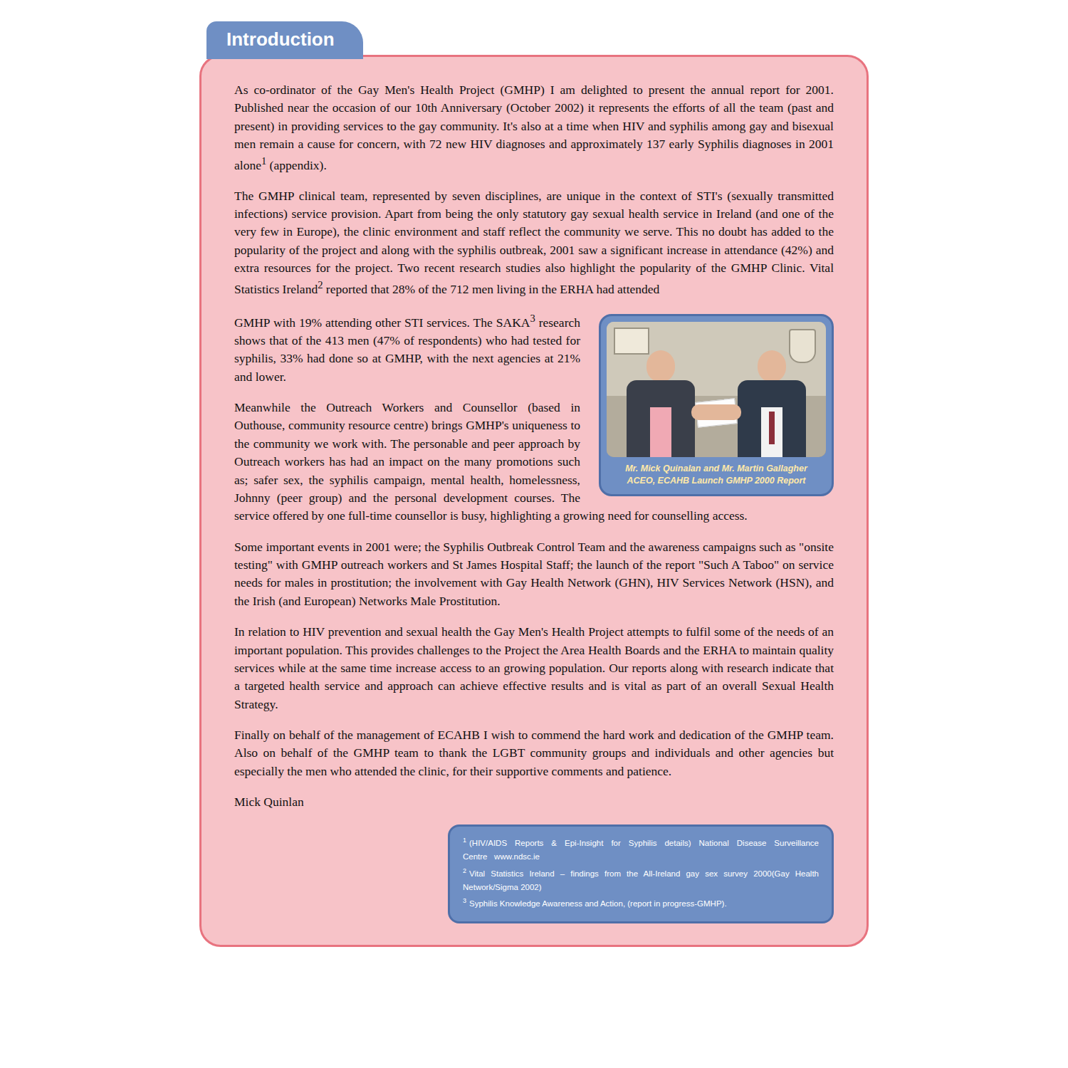Introduction
As co-ordinator of the Gay Men's Health Project (GMHP) I am delighted to present the annual report for 2001. Published near the occasion of our 10th Anniversary (October 2002) it represents the efforts of all the team (past and present) in providing services to the gay community. It's also at a time when HIV and syphilis among gay and bisexual men remain a cause for concern, with 72 new HIV diagnoses and approximately 137 early Syphilis diagnoses in 2001 alone1 (appendix).
The GMHP clinical team, represented by seven disciplines, are unique in the context of STI's (sexually transmitted infections) service provision. Apart from being the only statutory gay sexual health service in Ireland (and one of the very few in Europe), the clinic environment and staff reflect the community we serve. This no doubt has added to the popularity of the project and along with the syphilis outbreak, 2001 saw a significant increase in attendance (42%) and extra resources for the project. Two recent research studies also highlight the popularity of the GMHP Clinic. Vital Statistics Ireland2 reported that 28% of the 712 men living in the ERHA had attended
Mr. Mick Quinalan and Mr. Martin Gallagher
ACEO, ECAHB Launch GMHP 2000 Report
GMHP with 19% attending other STI services. The SAKA3 research shows that of the 413 men (47% of respondents) who had tested for syphilis, 33% had done so at GMHP, with the next agencies at 21% and lower.
Meanwhile the Outreach Workers and Counsellor (based in Outhouse, community resource centre) brings GMHP's uniqueness to the community we work with. The personable and peer approach by Outreach workers has had an impact on the many promotions such as; safer sex, the syphilis campaign, mental health, homelessness, Johnny (peer group) and the personal development courses. The service offered by one full-time counsellor is busy, highlighting a growing need for counselling access.
Some important events in 2001 were; the Syphilis Outbreak Control Team and the awareness campaigns such as "onsite testing" with GMHP outreach workers and St James Hospital Staff; the launch of the report "Such A Taboo" on service needs for males in prostitution; the involvement with Gay Health Network (GHN), HIV Services Network (HSN), and the Irish (and European) Networks Male Prostitution.
In relation to HIV prevention and sexual health the Gay Men's Health Project attempts to fulfil some of the needs of an important population. This provides challenges to the Project the Area Health Boards and the ERHA to maintain quality services while at the same time increase access to an growing population. Our reports along with research indicate that a targeted health service and approach can achieve effective results and is vital as part of an overall Sexual Health Strategy.
Finally on behalf of the management of ECAHB I wish to commend the hard work and dedication of the GMHP team. Also on behalf of the GMHP team to thank the LGBT community groups and individuals and other agencies but especially the men who attended the clinic, for their supportive comments and patience.
Mick Quinlan
1(HIV/AIDS Reports & Epi-Insight for Syphilis details) National Disease Surveillance Centre www.ndsc.ie
2Vital Statistics Ireland – findings from the All-Ireland gay sex survey 2000(Gay Health Network/Sigma 2002)
3Syphilis Knowledge Awareness and Action, (report in progress-GMHP).